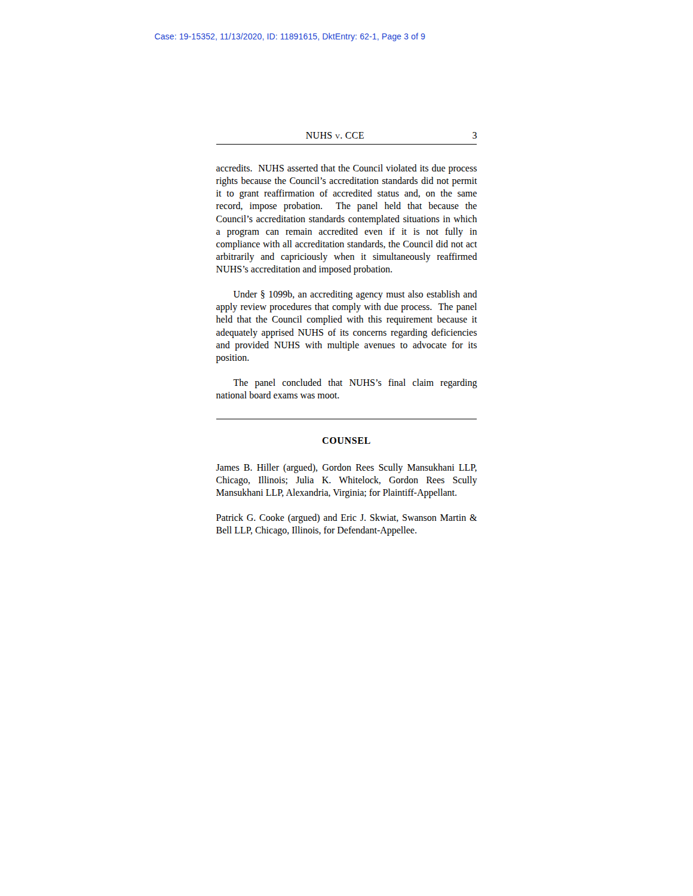Case: 19-15352, 11/13/2020, ID: 11891615, DktEntry: 62-1, Page 3 of 9
NUHS v. CCE
3
accredits. NUHS asserted that the Council violated its due process rights because the Council’s accreditation standards did not permit it to grant reaffirmation of accredited status and, on the same record, impose probation. The panel held that because the Council’s accreditation standards contemplated situations in which a program can remain accredited even if it is not fully in compliance with all accreditation standards, the Council did not act arbitrarily and capriciously when it simultaneously reaffirmed NUHS’s accreditation and imposed probation.
Under § 1099b, an accrediting agency must also establish and apply review procedures that comply with due process. The panel held that the Council complied with this requirement because it adequately apprised NUHS of its concerns regarding deficiencies and provided NUHS with multiple avenues to advocate for its position.
The panel concluded that NUHS’s final claim regarding national board exams was moot.
COUNSEL
James B. Hiller (argued), Gordon Rees Scully Mansukhani LLP, Chicago, Illinois; Julia K. Whitelock, Gordon Rees Scully Mansukhani LLP, Alexandria, Virginia; for Plaintiff-Appellant.
Patrick G. Cooke (argued) and Eric J. Skwiat, Swanson Martin & Bell LLP, Chicago, Illinois, for Defendant-Appellee.